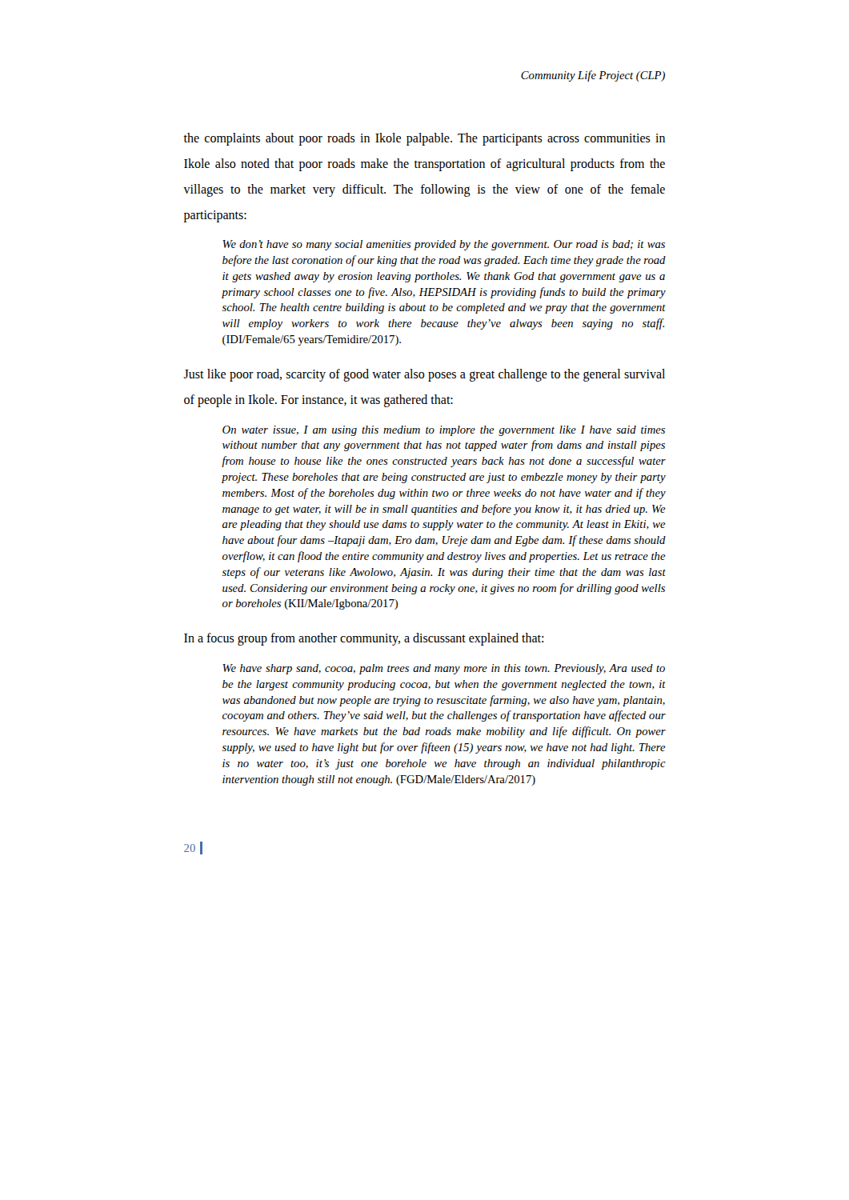Community Life Project (CLP)
the complaints about poor roads in Ikole palpable. The participants across communities in Ikole also noted that poor roads make the transportation of agricultural products from the villages to the market very difficult. The following is the view of one of the female participants:
We don’t have so many social amenities provided by the government. Our road is bad; it was before the last coronation of our king that the road was graded. Each time they grade the road it gets washed away by erosion leaving portholes. We thank God that government gave us a primary school classes one to five. Also, HEPSIDAH is providing funds to build the primary school. The health centre building is about to be completed and we pray that the government will employ workers to work there because they’ve always been saying no staff. (IDI/Female/65 years/Temidire/2017).
Just like poor road, scarcity of good water also poses a great challenge to the general survival of people in Ikole. For instance, it was gathered that:
On water issue, I am using this medium to implore the government like I have said times without number that any government that has not tapped water from dams and install pipes from house to house like the ones constructed years back has not done a successful water project. These boreholes that are being constructed are just to embezzle money by their party members. Most of the boreholes dug within two or three weeks do not have water and if they manage to get water, it will be in small quantities and before you know it, it has dried up. We are pleading that they should use dams to supply water to the community. At least in Ekiti, we have about four dams –Itapaji dam, Ero dam, Ureje dam and Egbe dam. If these dams should overflow, it can flood the entire community and destroy lives and properties. Let us retrace the steps of our veterans like Awolowo, Ajasin. It was during their time that the dam was last used. Considering our environment being a rocky one, it gives no room for drilling good wells or boreholes (KII/Male/Igbona/2017)
In a focus group from another community, a discussant explained that:
We have sharp sand, cocoa, palm trees and many more in this town. Previously, Ara used to be the largest community producing cocoa, but when the government neglected the town, it was abandoned but now people are trying to resuscitate farming, we also have yam, plantain, cocoyam and others. They’ve said well, but the challenges of transportation have affected our resources. We have markets but the bad roads make mobility and life difficult. On power supply, we used to have light but for over fifteen (15) years now, we have not had light. There is no water too, it’s just one borehole we have through an individual philanthropic intervention though still not enough. (FGD/Male/Elders/Ara/2017)
20